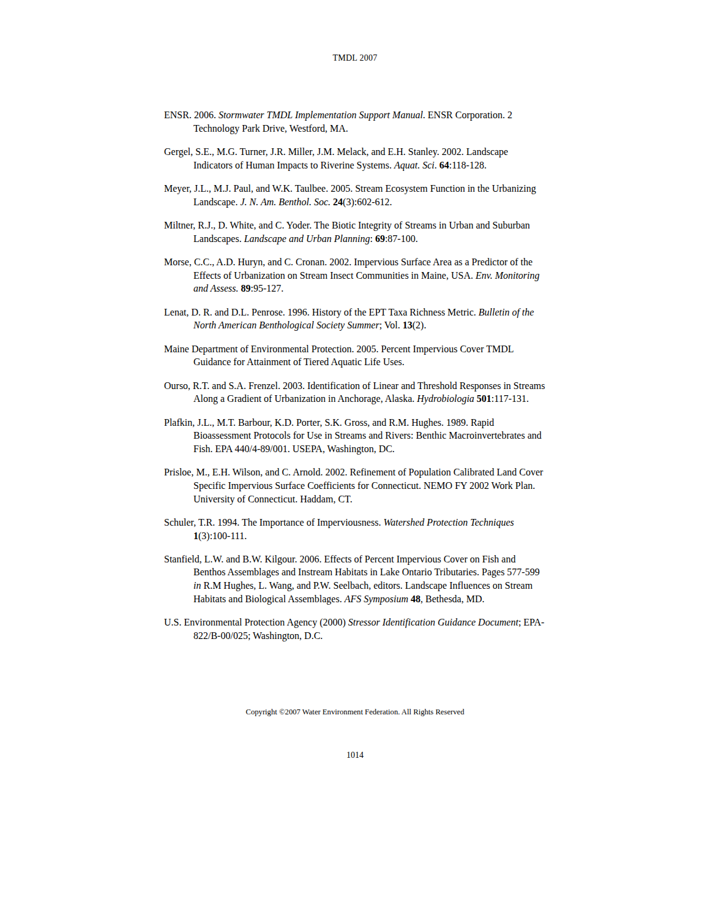TMDL 2007
ENSR. 2006. Stormwater TMDL Implementation Support Manual. ENSR Corporation. 2 Technology Park Drive, Westford, MA.
Gergel, S.E., M.G. Turner, J.R. Miller, J.M. Melack, and E.H. Stanley. 2002. Landscape Indicators of Human Impacts to Riverine Systems. Aquat. Sci. 64:118-128.
Meyer, J.L., M.J. Paul, and W.K. Taulbee. 2005. Stream Ecosystem Function in the Urbanizing Landscape. J. N. Am. Benthol. Soc. 24(3):602-612.
Miltner, R.J., D. White, and C. Yoder. The Biotic Integrity of Streams in Urban and Suburban Landscapes. Landscape and Urban Planning: 69:87-100.
Morse, C.C., A.D. Huryn, and C. Cronan. 2002. Impervious Surface Area as a Predictor of the Effects of Urbanization on Stream Insect Communities in Maine, USA. Env. Monitoring and Assess. 89:95-127.
Lenat, D. R. and D.L. Penrose. 1996. History of the EPT Taxa Richness Metric. Bulletin of the North American Benthological Society Summer; Vol. 13(2).
Maine Department of Environmental Protection. 2005. Percent Impervious Cover TMDL Guidance for Attainment of Tiered Aquatic Life Uses.
Ourso, R.T. and S.A. Frenzel. 2003. Identification of Linear and Threshold Responses in Streams Along a Gradient of Urbanization in Anchorage, Alaska. Hydrobiologia 501:117-131.
Plafkin, J.L., M.T. Barbour, K.D. Porter, S.K. Gross, and R.M. Hughes. 1989. Rapid Bioassessment Protocols for Use in Streams and Rivers: Benthic Macroinvertebrates and Fish. EPA 440/4-89/001. USEPA, Washington, DC.
Prisloe, M., E.H. Wilson, and C. Arnold. 2002. Refinement of Population Calibrated Land Cover Specific Impervious Surface Coefficients for Connecticut. NEMO FY 2002 Work Plan. University of Connecticut. Haddam, CT.
Schuler, T.R. 1994. The Importance of Imperviousness. Watershed Protection Techniques 1(3):100-111.
Stanfield, L.W. and B.W. Kilgour. 2006. Effects of Percent Impervious Cover on Fish and Benthos Assemblages and Instream Habitats in Lake Ontario Tributaries. Pages 577-599 in R.M Hughes, L. Wang, and P.W. Seelbach, editors. Landscape Influences on Stream Habitats and Biological Assemblages. AFS Symposium 48, Bethesda, MD.
U.S. Environmental Protection Agency (2000) Stressor Identification Guidance Document; EPA-822/B-00/025; Washington, D.C.
Copyright ©2007 Water Environment Federation. All Rights Reserved
1014